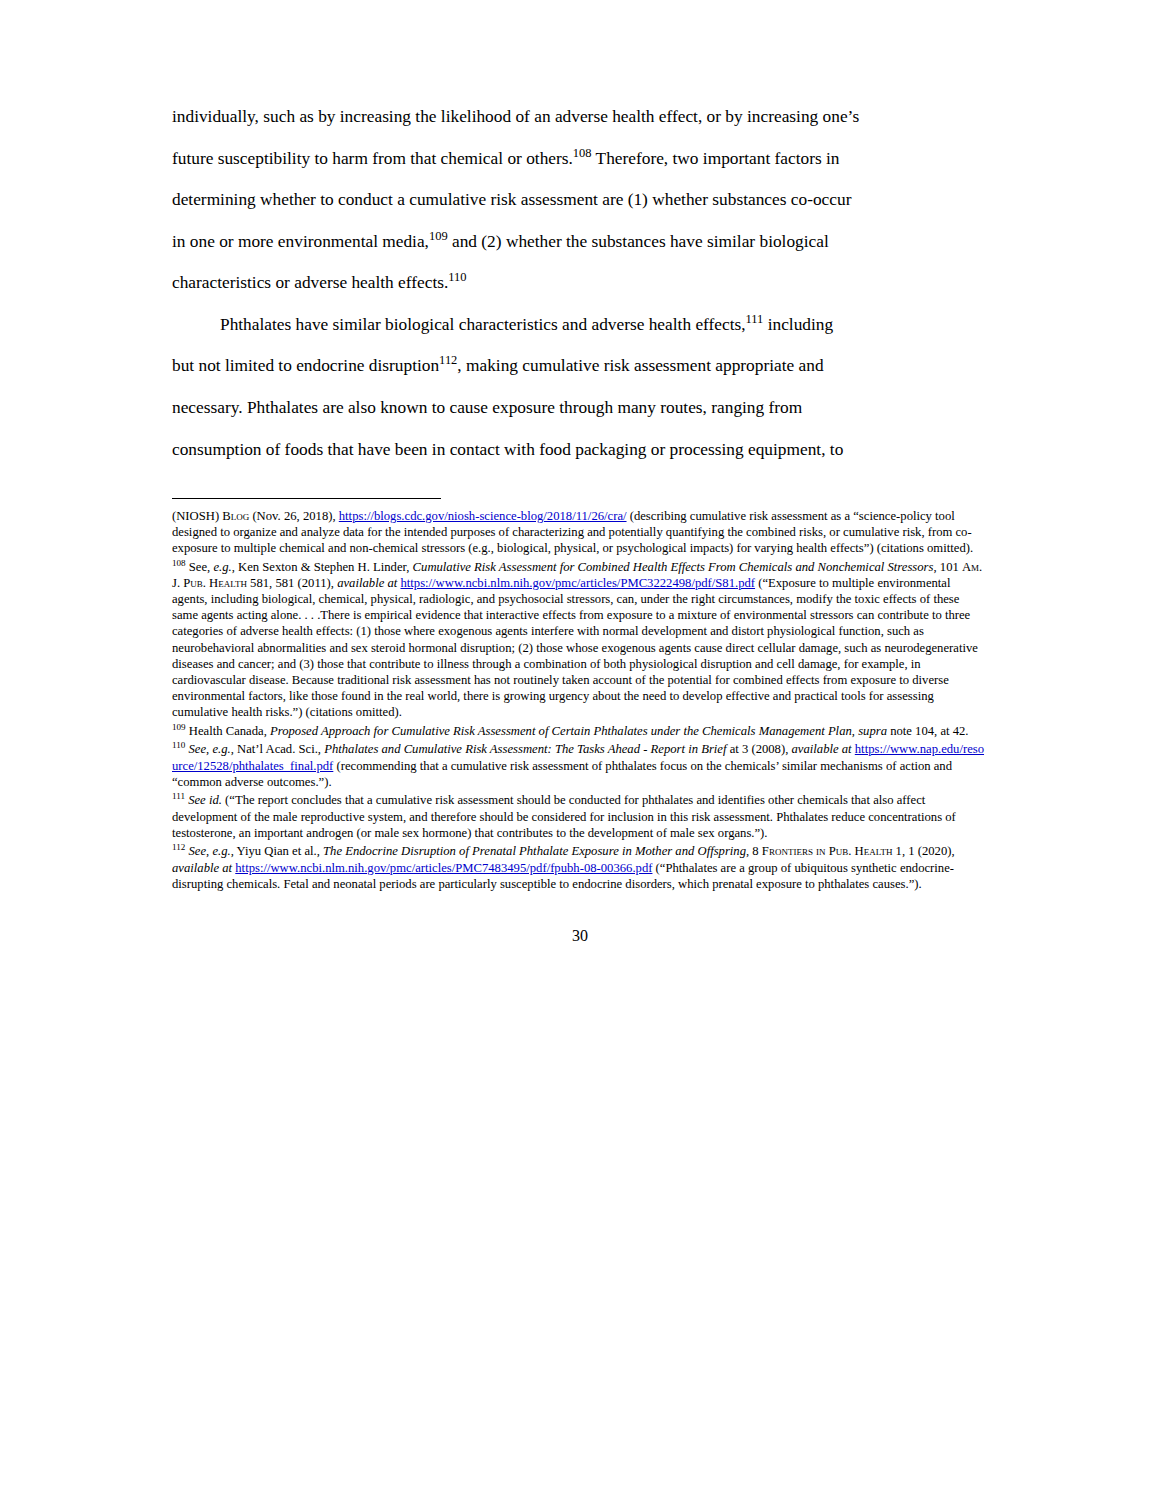individually, such as by increasing the likelihood of an adverse health effect, or by increasing one’s
future susceptibility to harm from that chemical or others.108 Therefore, two important factors in
determining whether to conduct a cumulative risk assessment are (1) whether substances co-occur
in one or more environmental media,109 and (2) whether the substances have similar biological
characteristics or adverse health effects.110
Phthalates have similar biological characteristics and adverse health effects,111 including
but not limited to endocrine disruption112, making cumulative risk assessment appropriate and
necessary. Phthalates are also known to cause exposure through many routes, ranging from
consumption of foods that have been in contact with food packaging or processing equipment, to
(NIOSH) Blog (Nov. 26, 2018), https://blogs.cdc.gov/niosh-science-blog/2018/11/26/cra/ (describing cumulative risk assessment as a “science-policy tool designed to organize and analyze data for the intended purposes of characterizing and potentially quantifying the combined risks, or cumulative risk, from co-exposure to multiple chemical and non-chemical stressors (e.g., biological, physical, or psychological impacts) for varying health effects”) (citations omitted).
108 See, e.g., Ken Sexton & Stephen H. Linder, Cumulative Risk Assessment for Combined Health Effects From Chemicals and Nonchemical Stressors, 101 Am. J. Pub. Health 581, 581 (2011), available at https://www.ncbi.nlm.nih.gov/pmc/articles/PMC3222498/pdf/S81.pdf (“Exposure to multiple environmental agents, including biological, chemical, physical, radiologic, and psychosocial stressors, can, under the right circumstances, modify the toxic effects of these same agents acting alone. . . .There is empirical evidence that interactive effects from exposure to a mixture of environmental stressors can contribute to three categories of adverse health effects: (1) those where exogenous agents interfere with normal development and distort physiological function, such as neurobehavioral abnormalities and sex steroid hormonal disruption; (2) those whose exogenous agents cause direct cellular damage, such as neurodegenerative diseases and cancer; and (3) those that contribute to illness through a combination of both physiological disruption and cell damage, for example, in cardiovascular disease. Because traditional risk assessment has not routinely taken account of the potential for combined effects from exposure to diverse environmental factors, like those found in the real world, there is growing urgency about the need to develop effective and practical tools for assessing cumulative health risks.”) (citations omitted).
109 Health Canada, Proposed Approach for Cumulative Risk Assessment of Certain Phthalates under the Chemicals Management Plan, supra note 104, at 42.
110 See, e.g., Nat’l Acad. Sci., Phthalates and Cumulative Risk Assessment: The Tasks Ahead - Report in Brief at 3 (2008), available at https://www.nap.edu/resource/12528/phthalates_final.pdf (recommending that a cumulative risk assessment of phthalates focus on the chemicals’ similar mechanisms of action and “common adverse outcomes.”).
111 See id. (“The report concludes that a cumulative risk assessment should be conducted for phthalates and identifies other chemicals that also affect development of the male reproductive system, and therefore should be considered for inclusion in this risk assessment. Phthalates reduce concentrations of testosterone, an important androgen (or male sex hormone) that contributes to the development of male sex organs.”).
112 See, e.g., Yiyu Qian et al., The Endocrine Disruption of Prenatal Phthalate Exposure in Mother and Offspring, 8 Frontiers in Pub. Health 1, 1 (2020), available at https://www.ncbi.nlm.nih.gov/pmc/articles/PMC7483495/pdf/fpubh-08-00366.pdf (“Phthalates are a group of ubiquitous synthetic endocrine-disrupting chemicals. Fetal and neonatal periods are particularly susceptible to endocrine disorders, which prenatal exposure to phthalates causes.”).
30